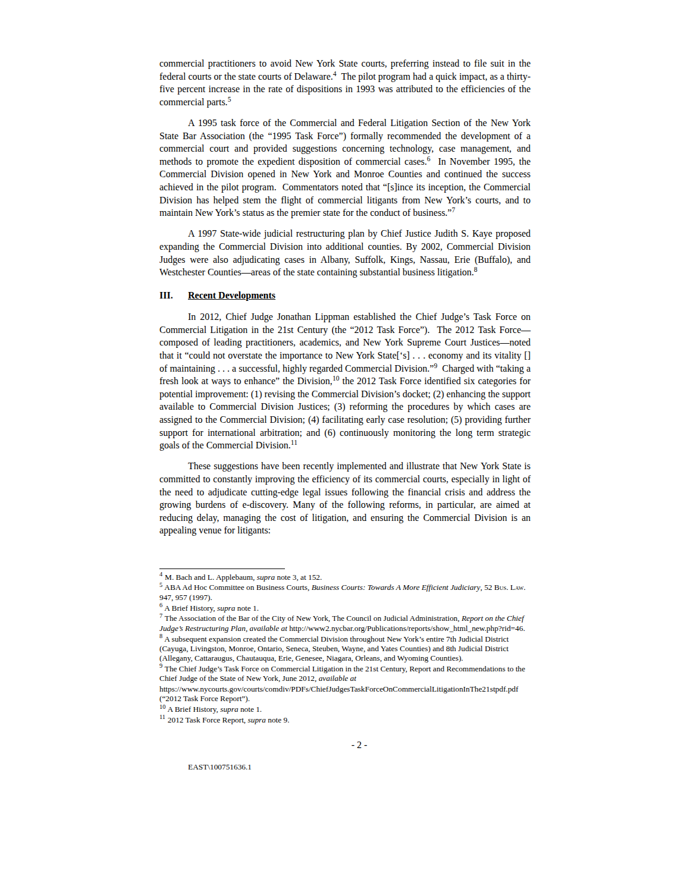commercial practitioners to avoid New York State courts, preferring instead to file suit in the federal courts or the state courts of Delaware.4 The pilot program had a quick impact, as a thirty-five percent increase in the rate of dispositions in 1993 was attributed to the efficiencies of the commercial parts.5
A 1995 task force of the Commercial and Federal Litigation Section of the New York State Bar Association (the “1995 Task Force”) formally recommended the development of a commercial court and provided suggestions concerning technology, case management, and methods to promote the expedient disposition of commercial cases.6 In November 1995, the Commercial Division opened in New York and Monroe Counties and continued the success achieved in the pilot program. Commentators noted that “[s]ince its inception, the Commercial Division has helped stem the flight of commercial litigants from New York’s courts, and to maintain New York’s status as the premier state for the conduct of business.”7
A 1997 State-wide judicial restructuring plan by Chief Justice Judith S. Kaye proposed expanding the Commercial Division into additional counties. By 2002, Commercial Division Judges were also adjudicating cases in Albany, Suffolk, Kings, Nassau, Erie (Buffalo), and Westchester Counties—areas of the state containing substantial business litigation.8
III. Recent Developments
In 2012, Chief Judge Jonathan Lippman established the Chief Judge’s Task Force on Commercial Litigation in the 21st Century (the “2012 Task Force”). The 2012 Task Force—composed of leading practitioners, academics, and New York Supreme Court Justices—noted that it “could not overstate the importance to New York State[‘s] . . . economy and its vitality [] of maintaining . . . a successful, highly regarded Commercial Division.”9 Charged with “taking a fresh look at ways to enhance” the Division,10 the 2012 Task Force identified six categories for potential improvement: (1) revising the Commercial Division’s docket; (2) enhancing the support available to Commercial Division Justices; (3) reforming the procedures by which cases are assigned to the Commercial Division; (4) facilitating early case resolution; (5) providing further support for international arbitration; and (6) continuously monitoring the long term strategic goals of the Commercial Division.11
These suggestions have been recently implemented and illustrate that New York State is committed to constantly improving the efficiency of its commercial courts, especially in light of the need to adjudicate cutting-edge legal issues following the financial crisis and address the growing burdens of e-discovery. Many of the following reforms, in particular, are aimed at reducing delay, managing the cost of litigation, and ensuring the Commercial Division is an appealing venue for litigants:
4 M. Bach and L. Applebaum, supra note 3, at 152.
5 ABA Ad Hoc Committee on Business Courts, Business Courts: Towards A More Efficient Judiciary, 52 Bus. Law. 947, 957 (1997).
6 A Brief History, supra note 1.
7 The Association of the Bar of the City of New York, The Council on Judicial Administration, Report on the Chief Judge’s Restructuring Plan, available at http://www2.nycbar.org/Publications/reports/show_html_new.php?rid=46.
8 A subsequent expansion created the Commercial Division throughout New York’s entire 7th Judicial District (Cayuga, Livingston, Monroe, Ontario, Seneca, Steuben, Wayne, and Yates Counties) and 8th Judicial District (Allegany, Cattaraugus, Chautauqua, Erie, Genesee, Niagara, Orleans, and Wyoming Counties).
9 The Chief Judge’s Task Force on Commercial Litigation in the 21st Century, Report and Recommendations to the Chief Judge of the State of New York, June 2012, available at
https://www.nycourts.gov/courts/comdiv/PDFs/ChiefJudgesTaskForceOnCommercialLitigationInThe21stpdf.pdf (“2012 Task Force Report”).
10 A Brief History, supra note 1.
11 2012 Task Force Report, supra note 9.
- 2 -
EAST\100751636.1